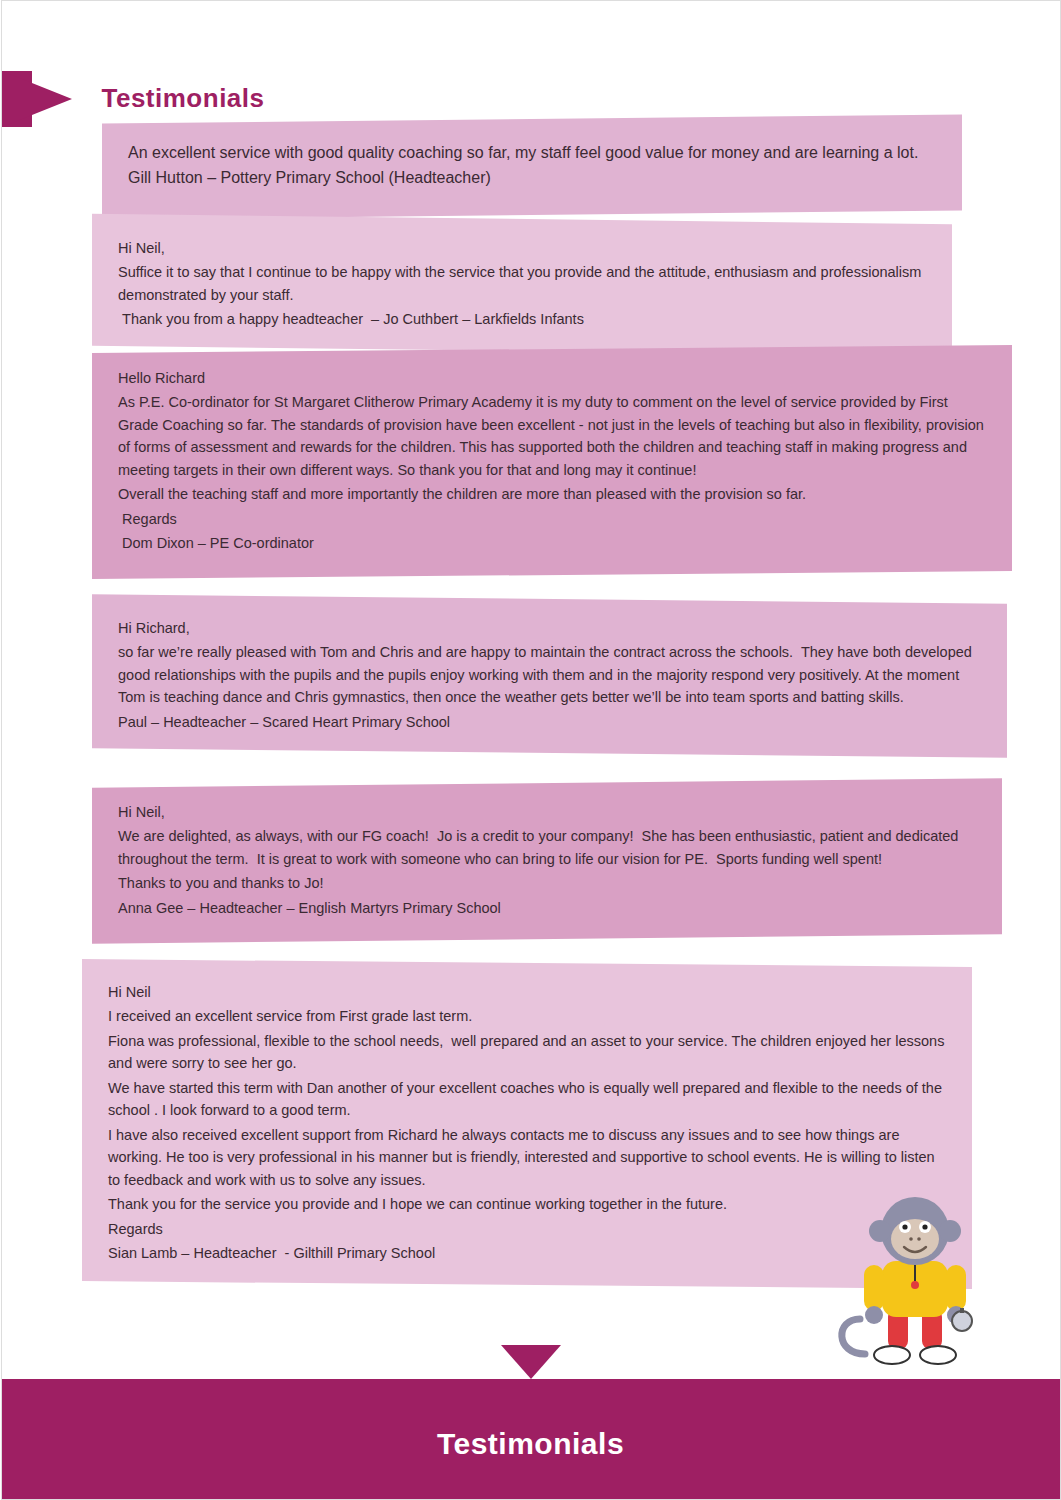Testimonials
An excellent service with good quality coaching so far, my staff feel good value for money and are learning a lot. Gill Hutton – Pottery Primary School (Headteacher)
Hi Neil,
Suffice it to say that I continue to be happy with the service that you provide and the attitude, enthusiasm and professionalism demonstrated by your staff.
Thank you from a happy headteacher – Jo Cuthbert – Larkfields Infants
Hello Richard
As P.E. Co-ordinator for St Margaret Clitherow Primary Academy it is my duty to comment on the level of service provided by First Grade Coaching so far. The standards of provision have been excellent - not just in the levels of teaching but also in flexibility, provision of forms of assessment and rewards for the children. This has supported both the children and teaching staff in making progress and meeting targets in their own different ways. So thank you for that and long may it continue!
Overall the teaching staff and more importantly the children are more than pleased with the provision so far.
Regards
Dom Dixon – PE Co-ordinator
Hi Richard,
so far we’re really pleased with Tom and Chris and are happy to maintain the contract across the schools. They have both developed good relationships with the pupils and the pupils enjoy working with them and in the majority respond very positively. At the moment Tom is teaching dance and Chris gymnastics, then once the weather gets better we’ll be into team sports and batting skills.
Paul – Headteacher – Scared Heart Primary School
Hi Neil,
We are delighted, as always, with our FG coach! Jo is a credit to your company! She has been enthusiastic, patient and dedicated throughout the term. It is great to work with someone who can bring to life our vision for PE. Sports funding well spent!
Thanks to you and thanks to Jo!
Anna Gee – Headteacher – English Martyrs Primary School
Hi Neil
I received an excellent service from First grade last term.
Fiona was professional, flexible to the school needs, well prepared and an asset to your service. The children enjoyed her lessons and were sorry to see her go.
We have started this term with Dan another of your excellent coaches who is equally well prepared and flexible to the needs of the school . I look forward to a good term.
I have also received excellent support from Richard he always contacts me to discuss any issues and to see how things are working. He too is very professional in his manner but is friendly, interested and supportive to school events. He is willing to listen to feedback and work with us to solve any issues.
Thank you for the service you provide and I hope we can continue working together in the future.
Regards
Sian Lamb – Headteacher - Gilthill Primary School
Testimonials